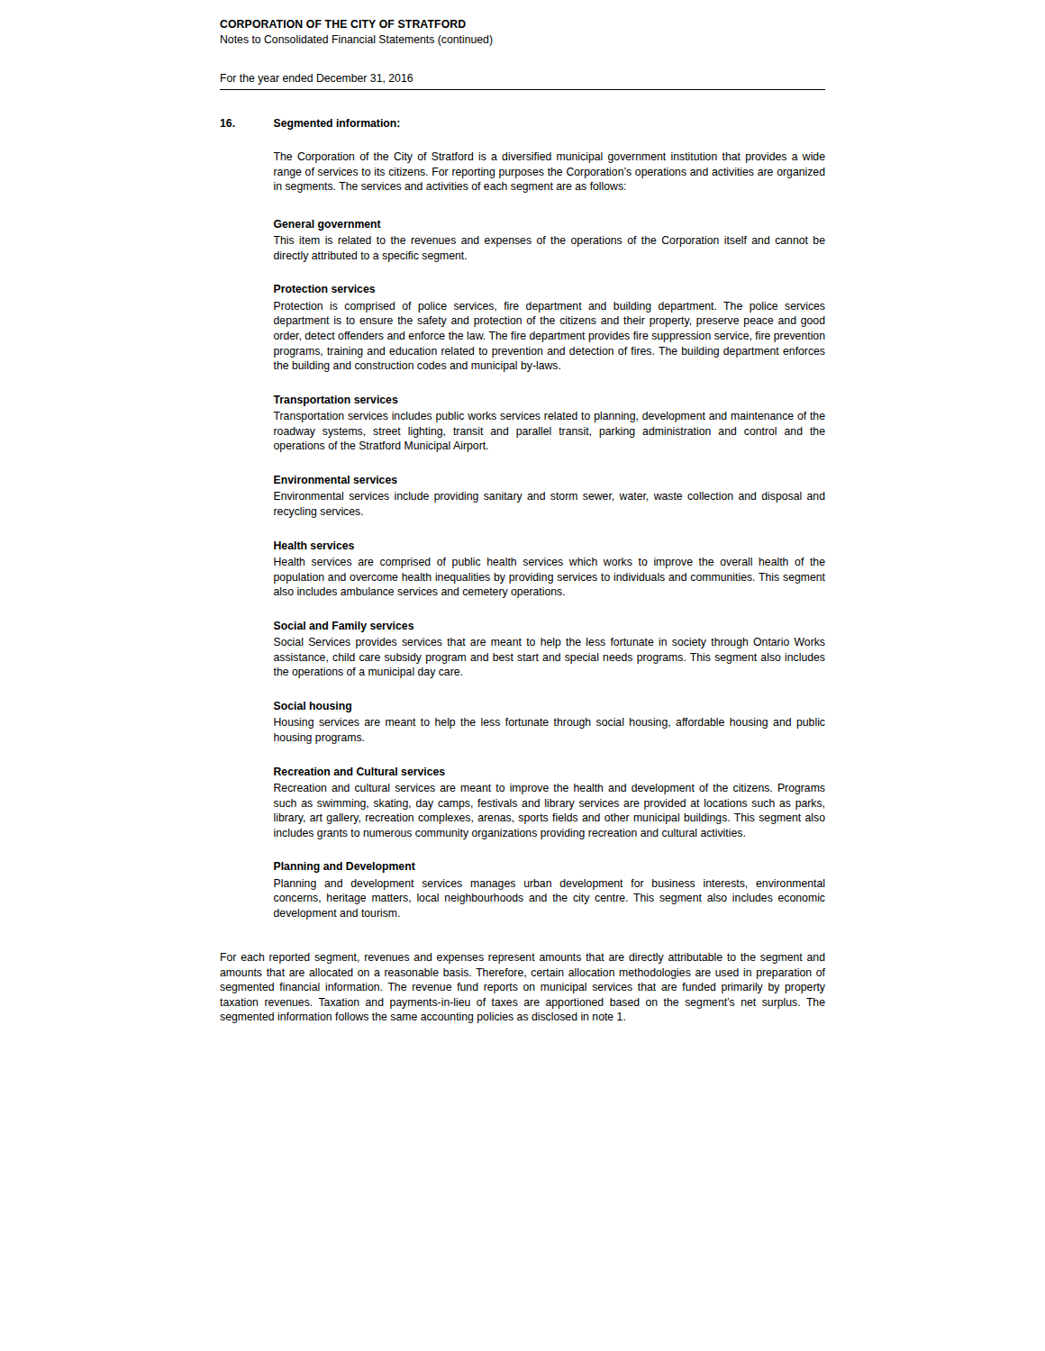CORPORATION OF THE CITY OF STRATFORD
Notes to Consolidated Financial Statements (continued)
For the year ended December 31, 2016
16.
Segmented information:
The Corporation of the City of Stratford is a diversified municipal government institution that provides a wide range of services to its citizens. For reporting purposes the Corporation’s operations and activities are organized in segments. The services and activities of each segment are as follows:
General government
This item is related to the revenues and expenses of the operations of the Corporation itself and cannot be directly attributed to a specific segment.
Protection services
Protection is comprised of police services, fire department and building department. The police services department is to ensure the safety and protection of the citizens and their property, preserve peace and good order, detect offenders and enforce the law. The fire department provides fire suppression service, fire prevention programs, training and education related to prevention and detection of fires. The building department enforces the building and construction codes and municipal by-laws.
Transportation services
Transportation services includes public works services related to planning, development and maintenance of the roadway systems, street lighting, transit and parallel transit, parking administration and control and the operations of the Stratford Municipal Airport.
Environmental services
Environmental services include providing sanitary and storm sewer, water, waste collection and disposal and recycling services.
Health services
Health services are comprised of public health services which works to improve the overall health of the population and overcome health inequalities by providing services to individuals and communities. This segment also includes ambulance services and cemetery operations.
Social and Family services
Social Services provides services that are meant to help the less fortunate in society through Ontario Works assistance, child care subsidy program and best start and special needs programs. This segment also includes the operations of a municipal day care.
Social housing
Housing services are meant to help the less fortunate through social housing, affordable housing and public housing programs.
Recreation and Cultural services
Recreation and cultural services are meant to improve the health and development of the citizens. Programs such as swimming, skating, day camps, festivals and library services are provided at locations such as parks, library, art gallery, recreation complexes, arenas, sports fields and other municipal buildings. This segment also includes grants to numerous community organizations providing recreation and cultural activities.
Planning and Development
Planning and development services manages urban development for business interests, environmental concerns, heritage matters, local neighbourhoods and the city centre. This segment also includes economic development and tourism.
For each reported segment, revenues and expenses represent amounts that are directly attributable to the segment and amounts that are allocated on a reasonable basis. Therefore, certain allocation methodologies are used in preparation of segmented financial information. The revenue fund reports on municipal services that are funded primarily by property taxation revenues. Taxation and payments-in-lieu of taxes are apportioned based on the segment’s net surplus. The segmented information follows the same accounting policies as disclosed in note 1.